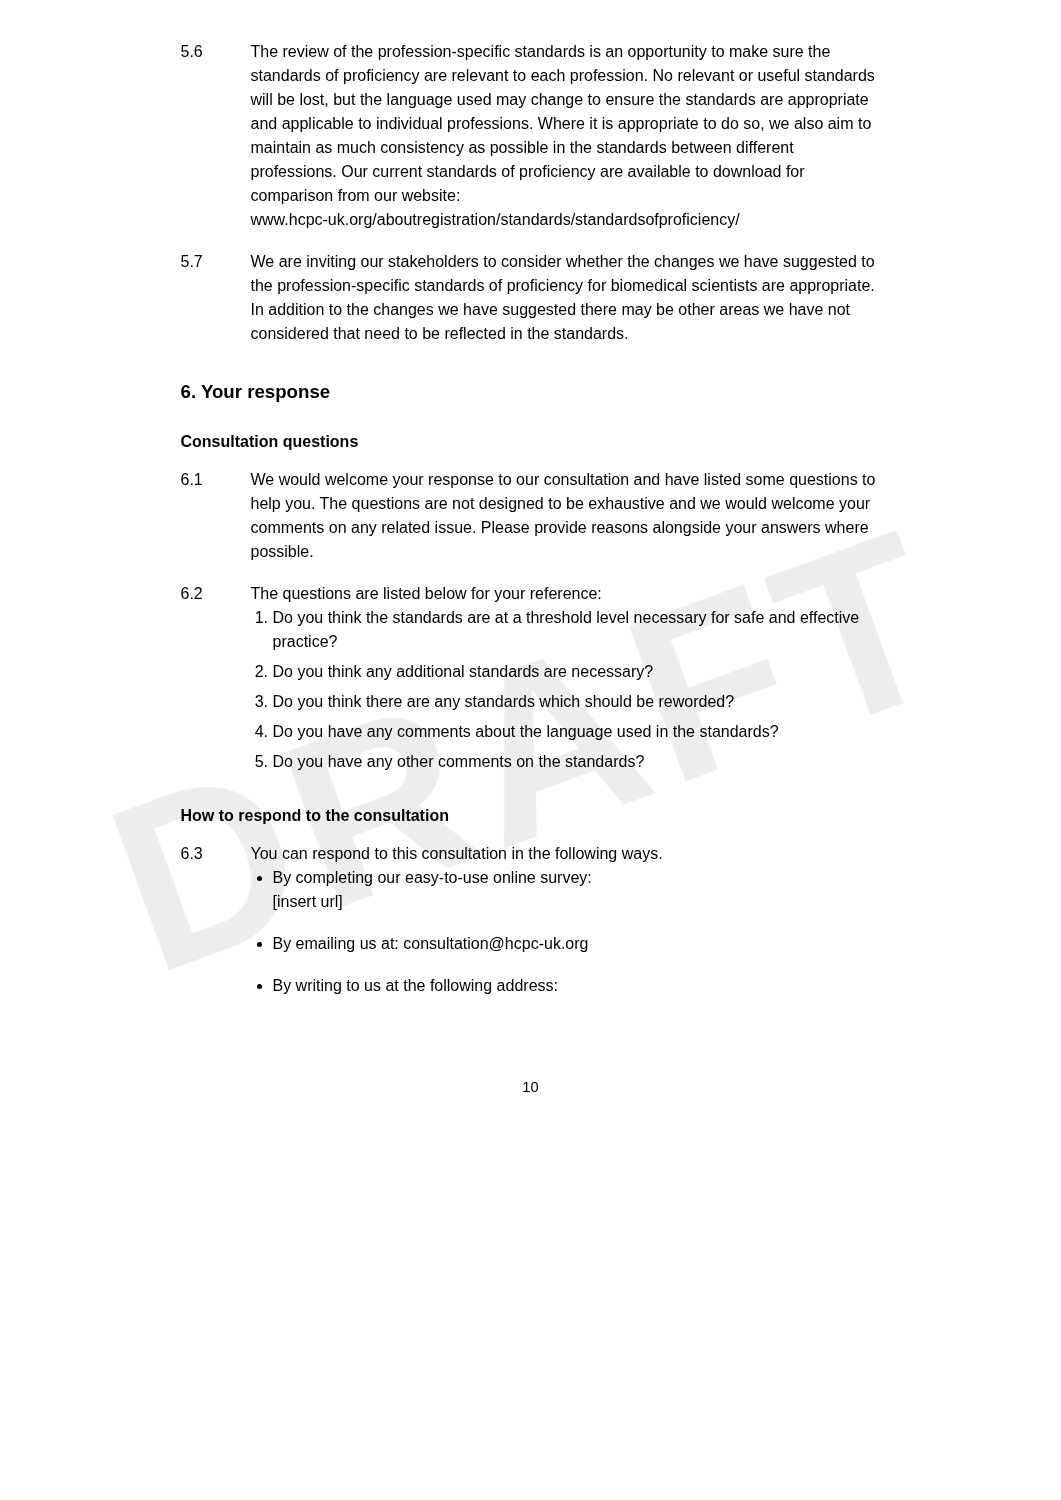DRAFT
5.6
The review of the profession-specific standards is an opportunity to make sure the standards of proficiency are relevant to each profession. No relevant or useful standards will be lost, but the language used may change to ensure the standards are appropriate and applicable to individual professions. Where it is appropriate to do so, we also aim to maintain as much consistency as possible in the standards between different professions. Our current standards of proficiency are available to download for comparison from our website:
www.hcpc-uk.org/aboutregistration/standards/standardsofproficiency/
5.7
We are inviting our stakeholders to consider whether the changes we have suggested to the profession-specific standards of proficiency for biomedical scientists are appropriate. In addition to the changes we have suggested there may be other areas we have not considered that need to be reflected in the standards.
6. Your response
Consultation questions
6.1
We would welcome your response to our consultation and have listed some questions to help you. The questions are not designed to be exhaustive and we would welcome your comments on any related issue. Please provide reasons alongside your answers where possible.
6.2
The questions are listed below for your reference:
Do you think the standards are at a threshold level necessary for safe and effective practice?
Do you think any additional standards are necessary?
Do you think there are any standards which should be reworded?
Do you have any comments about the language used in the standards?
Do you have any other comments on the standards?
How to respond to the consultation
6.3
You can respond to this consultation in the following ways.
By completing our easy-to-use online survey:
[insert url]
By emailing us at: consultation@hcpc-uk.org
By writing to us at the following address:
10